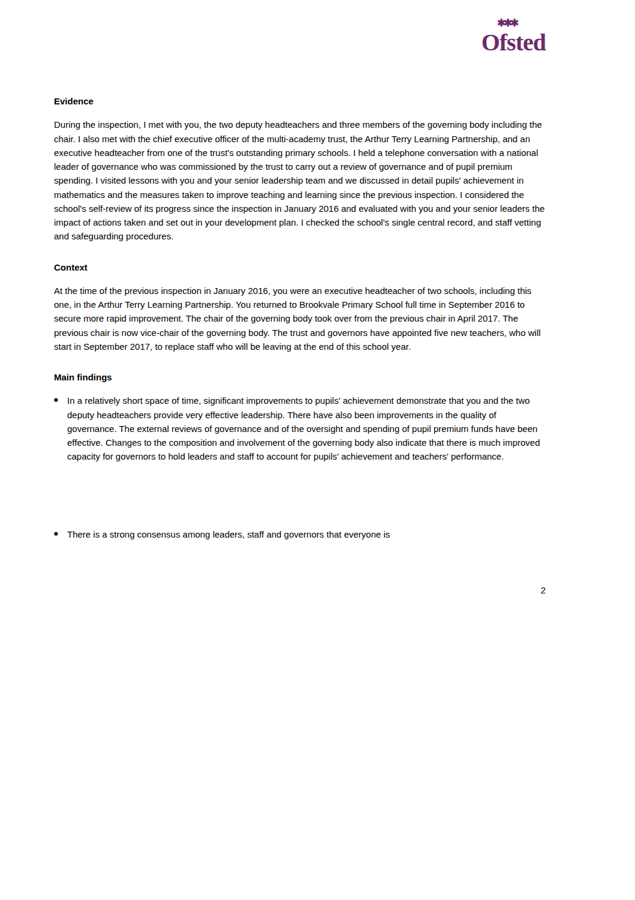✱✱✱Ofsted
Evidence
During the inspection, I met with you, the two deputy headteachers and three members of the governing body including the chair. I also met with the chief executive officer of the multi-academy trust, the Arthur Terry Learning Partnership, and an executive headteacher from one of the trust's outstanding primary schools. I held a telephone conversation with a national leader of governance who was commissioned by the trust to carry out a review of governance and of pupil premium spending. I visited lessons with you and your senior leadership team and we discussed in detail pupils' achievement in mathematics and the measures taken to improve teaching and learning since the previous inspection. I considered the school's self-review of its progress since the inspection in January 2016 and evaluated with you and your senior leaders the impact of actions taken and set out in your development plan. I checked the school's single central record, and staff vetting and safeguarding procedures.
Context
At the time of the previous inspection in January 2016, you were an executive headteacher of two schools, including this one, in the Arthur Terry Learning Partnership. You returned to Brookvale Primary School full time in September 2016 to secure more rapid improvement. The chair of the governing body took over from the previous chair in April 2017. The previous chair is now vice-chair of the governing body. The trust and governors have appointed five new teachers, who will start in September 2017, to replace staff who will be leaving at the end of this school year.
Main findings
In a relatively short space of time, significant improvements to pupils' achievement demonstrate that you and the two deputy headteachers provide very effective leadership. There have also been improvements in the quality of governance. The external reviews of governance and of the oversight and spending of pupil premium funds have been effective. Changes to the composition and involvement of the governing body also indicate that there is much improved capacity for governors to hold leaders and staff to account for pupils' achievement and teachers' performance.
There is a strong consensus among leaders, staff and governors that everyone is
2